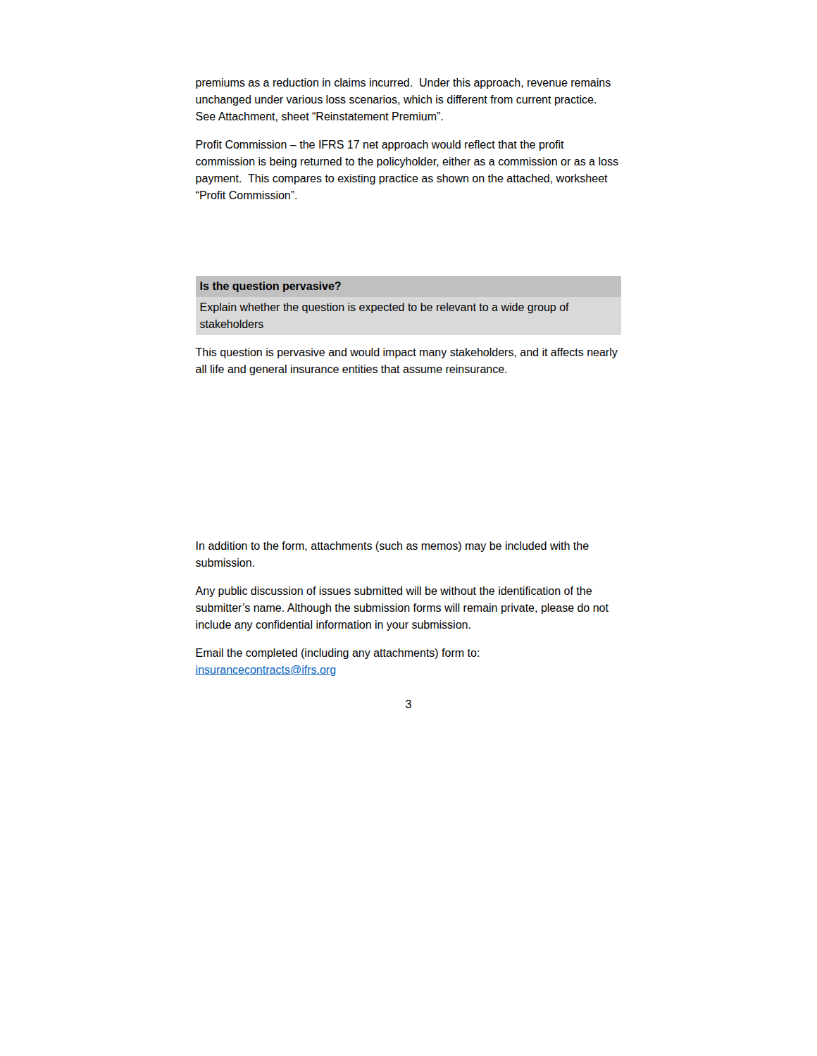premiums as a reduction in claims incurred. Under this approach, revenue remains unchanged under various loss scenarios, which is different from current practice. See Attachment, sheet “Reinstatement Premium”.
Profit Commission – the IFRS 17 net approach would reflect that the profit commission is being returned to the policyholder, either as a commission or as a loss payment. This compares to existing practice as shown on the attached, worksheet “Profit Commission”.
Is the question pervasive?
Explain whether the question is expected to be relevant to a wide group of stakeholders
This question is pervasive and would impact many stakeholders, and it affects nearly all life and general insurance entities that assume reinsurance.
In addition to the form, attachments (such as memos) may be included with the submission.
Any public discussion of issues submitted will be without the identification of the submitter’s name. Although the submission forms will remain private, please do not include any confidential information in your submission.
Email the completed (including any attachments) form to: insurancecontracts@ifrs.org
3